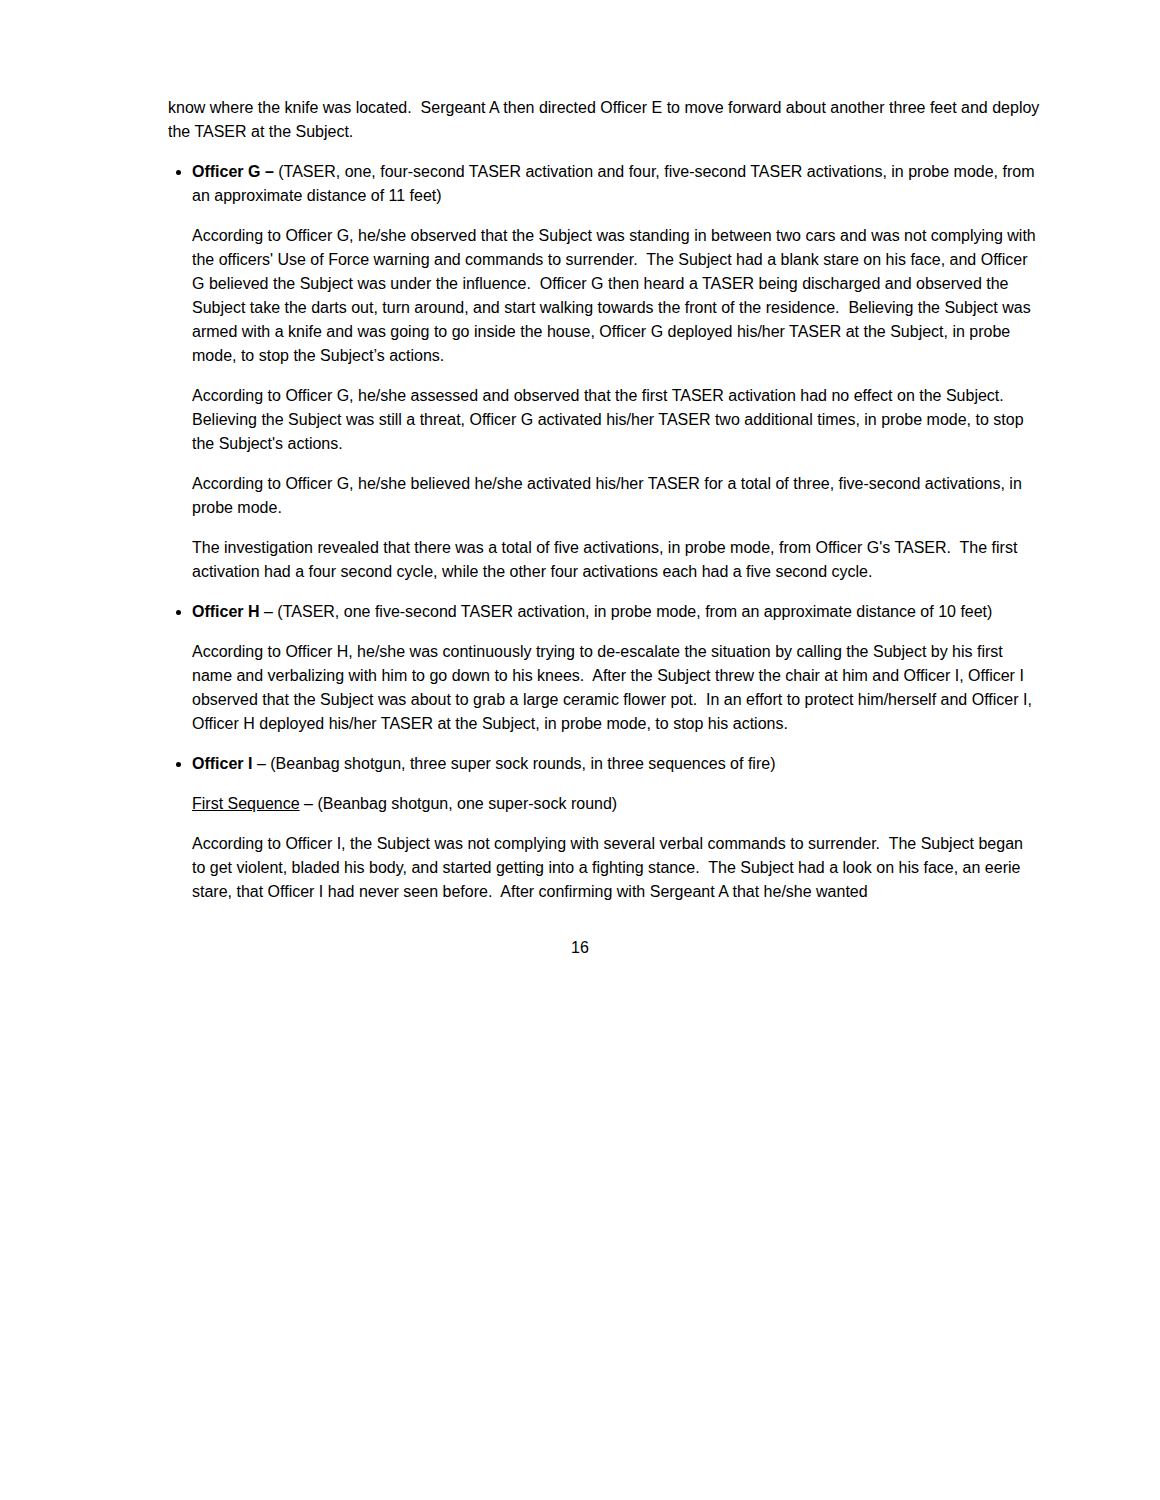know where the knife was located. Sergeant A then directed Officer E to move forward about another three feet and deploy the TASER at the Subject.
Officer G – (TASER, one, four-second TASER activation and four, five-second TASER activations, in probe mode, from an approximate distance of 11 feet)
According to Officer G, he/she observed that the Subject was standing in between two cars and was not complying with the officers' Use of Force warning and commands to surrender. The Subject had a blank stare on his face, and Officer G believed the Subject was under the influence. Officer G then heard a TASER being discharged and observed the Subject take the darts out, turn around, and start walking towards the front of the residence. Believing the Subject was armed with a knife and was going to go inside the house, Officer G deployed his/her TASER at the Subject, in probe mode, to stop the Subject’s actions.
According to Officer G, he/she assessed and observed that the first TASER activation had no effect on the Subject. Believing the Subject was still a threat, Officer G activated his/her TASER two additional times, in probe mode, to stop the Subject's actions.
According to Officer G, he/she believed he/she activated his/her TASER for a total of three, five-second activations, in probe mode.
The investigation revealed that there was a total of five activations, in probe mode, from Officer G's TASER. The first activation had a four second cycle, while the other four activations each had a five second cycle.
Officer H – (TASER, one five-second TASER activation, in probe mode, from an approximate distance of 10 feet)
According to Officer H, he/she was continuously trying to de-escalate the situation by calling the Subject by his first name and verbalizing with him to go down to his knees. After the Subject threw the chair at him and Officer I, Officer I observed that the Subject was about to grab a large ceramic flower pot. In an effort to protect him/herself and Officer I, Officer H deployed his/her TASER at the Subject, in probe mode, to stop his actions.
Officer I – (Beanbag shotgun, three super sock rounds, in three sequences of fire)
First Sequence – (Beanbag shotgun, one super-sock round)
According to Officer I, the Subject was not complying with several verbal commands to surrender. The Subject began to get violent, bladed his body, and started getting into a fighting stance. The Subject had a look on his face, an eerie stare, that Officer I had never seen before. After confirming with Sergeant A that he/she wanted
16